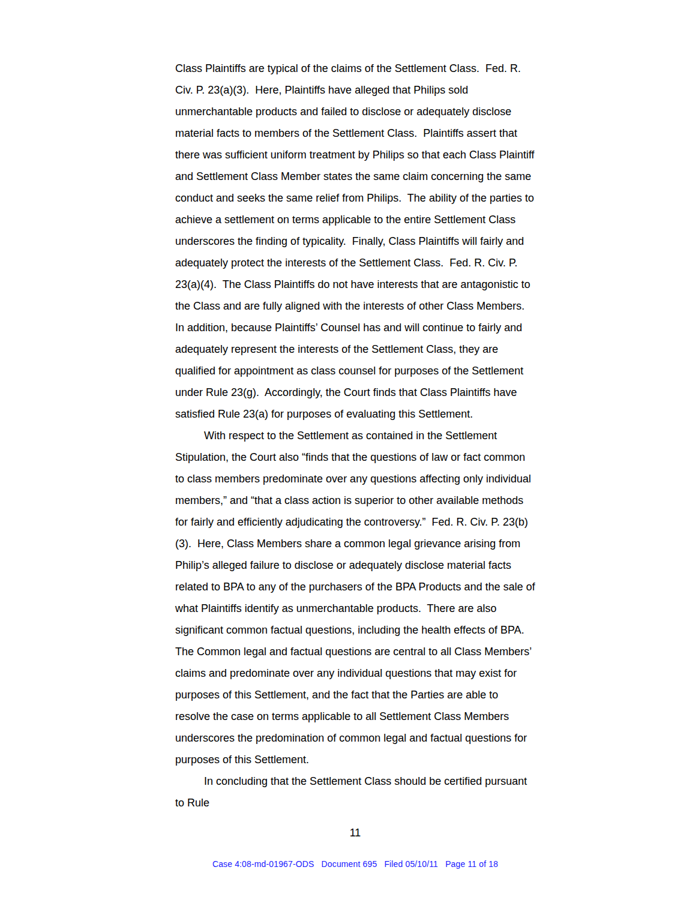Class Plaintiffs are typical of the claims of the Settlement Class. Fed. R. Civ. P. 23(a)(3). Here, Plaintiffs have alleged that Philips sold unmerchantable products and failed to disclose or adequately disclose material facts to members of the Settlement Class. Plaintiffs assert that there was sufficient uniform treatment by Philips so that each Class Plaintiff and Settlement Class Member states the same claim concerning the same conduct and seeks the same relief from Philips. The ability of the parties to achieve a settlement on terms applicable to the entire Settlement Class underscores the finding of typicality. Finally, Class Plaintiffs will fairly and adequately protect the interests of the Settlement Class. Fed. R. Civ. P. 23(a)(4). The Class Plaintiffs do not have interests that are antagonistic to the Class and are fully aligned with the interests of other Class Members. In addition, because Plaintiffs’ Counsel has and will continue to fairly and adequately represent the interests of the Settlement Class, they are qualified for appointment as class counsel for purposes of the Settlement under Rule 23(g). Accordingly, the Court finds that Class Plaintiffs have satisfied Rule 23(a) for purposes of evaluating this Settlement.
With respect to the Settlement as contained in the Settlement Stipulation, the Court also “finds that the questions of law or fact common to class members predominate over any questions affecting only individual members,” and “that a class action is superior to other available methods for fairly and efficiently adjudicating the controversy.” Fed. R. Civ. P. 23(b)(3). Here, Class Members share a common legal grievance arising from Philip’s alleged failure to disclose or adequately disclose material facts related to BPA to any of the purchasers of the BPA Products and the sale of what Plaintiffs identify as unmerchantable products. There are also significant common factual questions, including the health effects of BPA. The Common legal and factual questions are central to all Class Members’ claims and predominate over any individual questions that may exist for purposes of this Settlement, and the fact that the Parties are able to resolve the case on terms applicable to all Settlement Class Members underscores the predomination of common legal and factual questions for purposes of this Settlement.
In concluding that the Settlement Class should be certified pursuant to Rule
11
Case 4:08-md-01967-ODS Document 695 Filed 05/10/11 Page 11 of 18